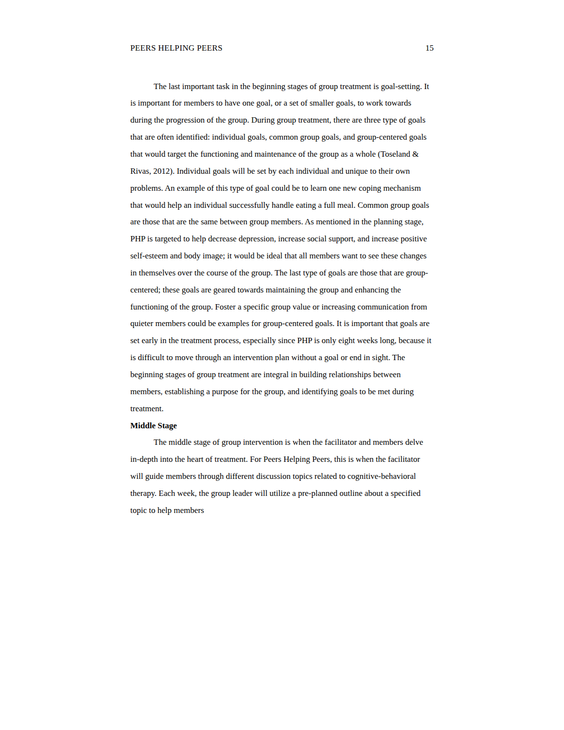PEERS HELPING PEERS 15
The last important task in the beginning stages of group treatment is goal-setting. It is important for members to have one goal, or a set of smaller goals, to work towards during the progression of the group. During group treatment, there are three type of goals that are often identified: individual goals, common group goals, and group-centered goals that would target the functioning and maintenance of the group as a whole (Toseland & Rivas, 2012). Individual goals will be set by each individual and unique to their own problems. An example of this type of goal could be to learn one new coping mechanism that would help an individual successfully handle eating a full meal. Common group goals are those that are the same between group members. As mentioned in the planning stage, PHP is targeted to help decrease depression, increase social support, and increase positive self-esteem and body image; it would be ideal that all members want to see these changes in themselves over the course of the group. The last type of goals are those that are group-centered; these goals are geared towards maintaining the group and enhancing the functioning of the group. Foster a specific group value or increasing communication from quieter members could be examples for group-centered goals. It is important that goals are set early in the treatment process, especially since PHP is only eight weeks long, because it is difficult to move through an intervention plan without a goal or end in sight. The beginning stages of group treatment are integral in building relationships between members, establishing a purpose for the group, and identifying goals to be met during treatment.
Middle Stage
The middle stage of group intervention is when the facilitator and members delve in-depth into the heart of treatment. For Peers Helping Peers, this is when the facilitator will guide members through different discussion topics related to cognitive-behavioral therapy. Each week, the group leader will utilize a pre-planned outline about a specified topic to help members